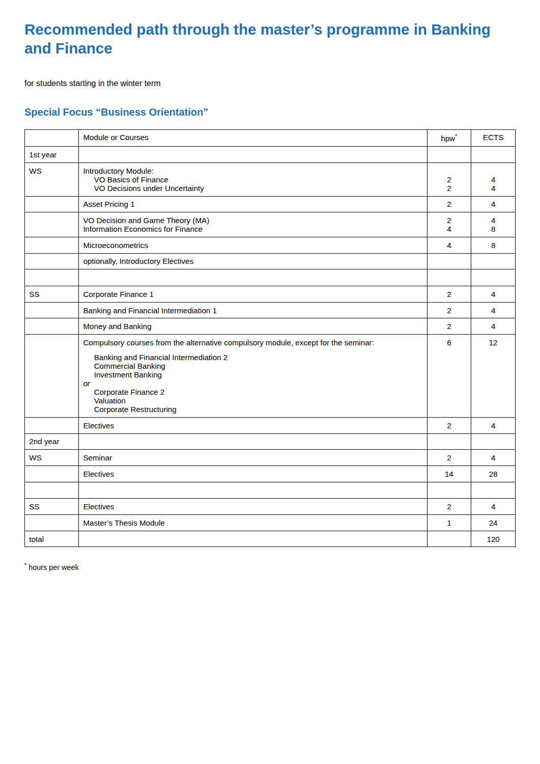Recommended path through the master’s programme in Banking and Finance
for students starting in the winter term
Special Focus “Business Orientation”
| | Module or Courses | hpw * | ECTS |
| --- | --- | --- | --- |
| 1st year | | | |
| WS | Introductory Module: VO Basics of Finance VO Decisions under Uncertainty | 2 2 | 4 4 |
| | Asset Pricing 1 | 2 | 4 |
| | VO Decision and Game Theory (MA) Information Economics for Finance | 2 4 | 4 8 |
| | Microeconometrics | 4 | 8 |
| | optionally, Introductory Electives | | |
| SS | Corporate Finance 1 | 2 | 4 |
| | Banking and Financial Intermediation 1 | 2 | 4 |
| | Money and Banking | 2 | 4 |
| | Compulsory courses from the alternative compulsory module, except for the seminar: Banking and Financial Intermediation 2 Commercial Banking Investment Banking or Corporate Finance 2 Valuation Corporate Restructuring | 6 | 12 |
| | Electives | 2 | 4 |
| 2nd year | | | |
| WS | Seminar | 2 | 4 |
| | Electives | 14 | 28 |
| SS | Electives | 2 | 4 |
| | Master’s Thesis Module | 1 | 24 |
| total | | | 120 |
* hours per week